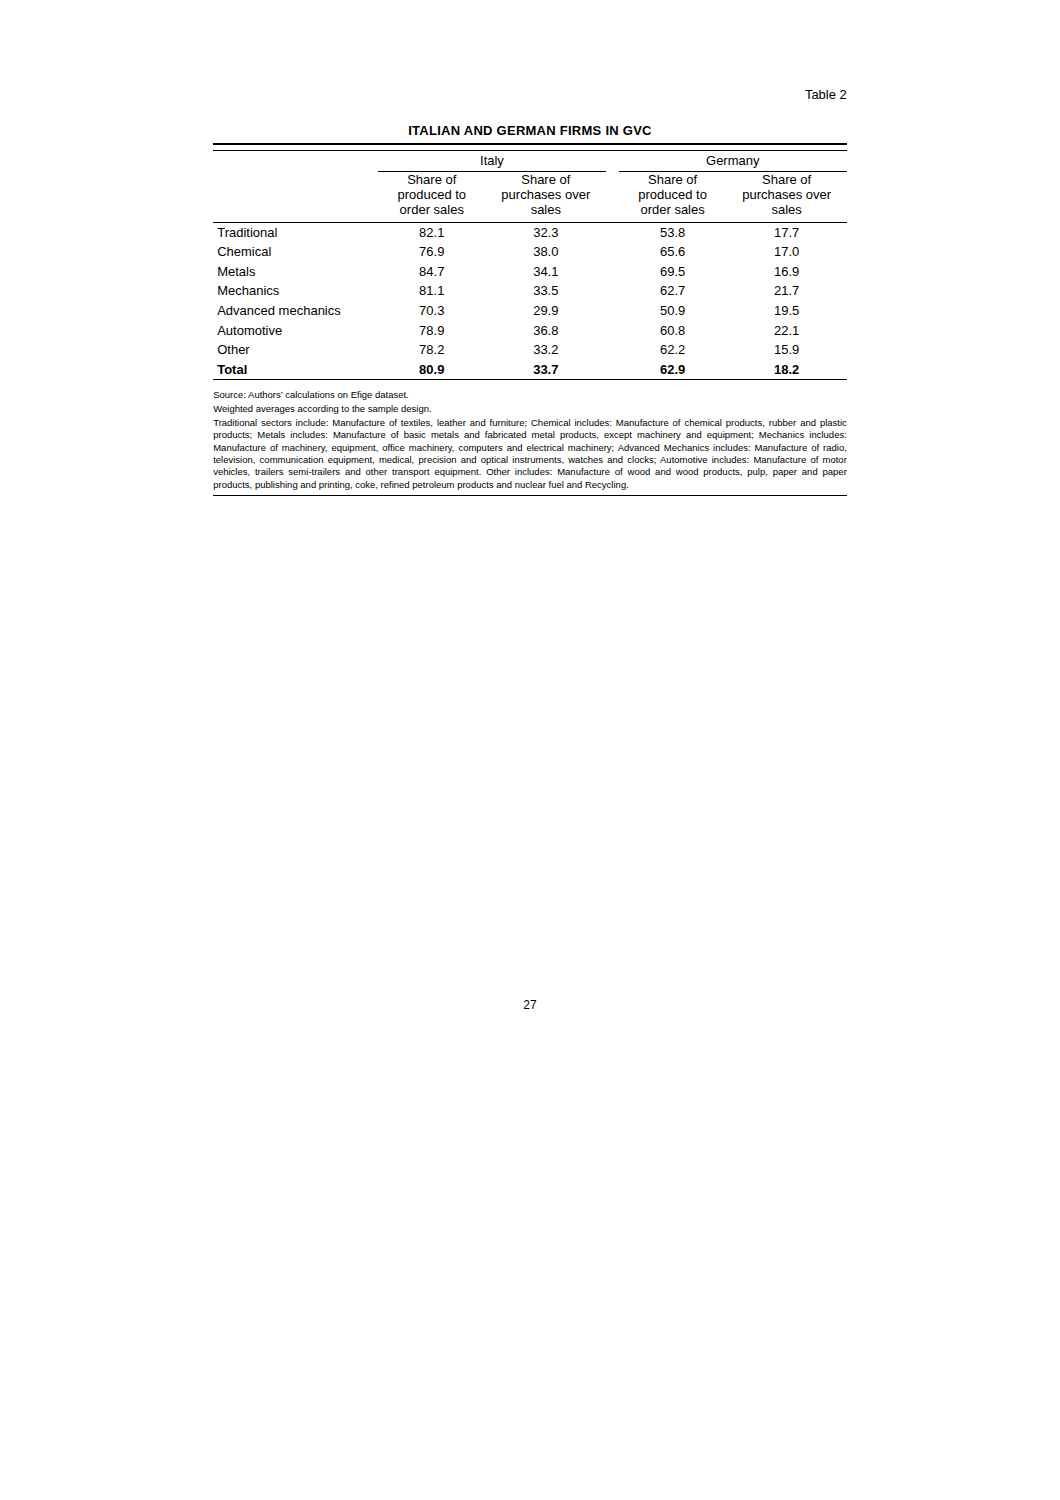Table 2
ITALIAN AND GERMAN FIRMS IN GVC
| | Italy | | Germany |
| | Share of produced to order sales | Share of purchases over sales | | Share of produced to order sales | Share of purchases over sales |
| Traditional | 82.1 | 32.3 | | 53.8 | 17.7 |
| Chemical | 76.9 | 38.0 | | 65.6 | 17.0 |
| Metals | 84.7 | 34.1 | | 69.5 | 16.9 |
| Mechanics | 81.1 | 33.5 | | 62.7 | 21.7 |
| Advanced mechanics | 70.3 | 29.9 | | 50.9 | 19.5 |
| Automotive | 78.9 | 36.8 | | 60.8 | 22.1 |
| Other | 78.2 | 33.2 | | 62.2 | 15.9 |
| Total | 80.9 | 33.7 | | 62.9 | 18.2 |
Source: Authors’ calculations on Efige dataset.
Weighted averages according to the sample design.
Traditional sectors include: Manufacture of textiles, leather and furniture; Chemical includes: Manufacture of chemical products, rubber and plastic products; Metals includes: Manufacture of basic metals and fabricated metal products, except machinery and equipment; Mechanics includes: Manufacture of machinery, equipment, office machinery, computers and electrical machinery; Advanced Mechanics includes: Manufacture of radio, television, communication equipment, medical, precision and optical instruments, watches and clocks; Automotive includes: Manufacture of motor vehicles, trailers semi-trailers and other transport equipment. Other includes: Manufacture of wood and wood products, pulp, paper and paper products, publishing and printing, coke, refined petroleum products and nuclear fuel and Recycling.
27